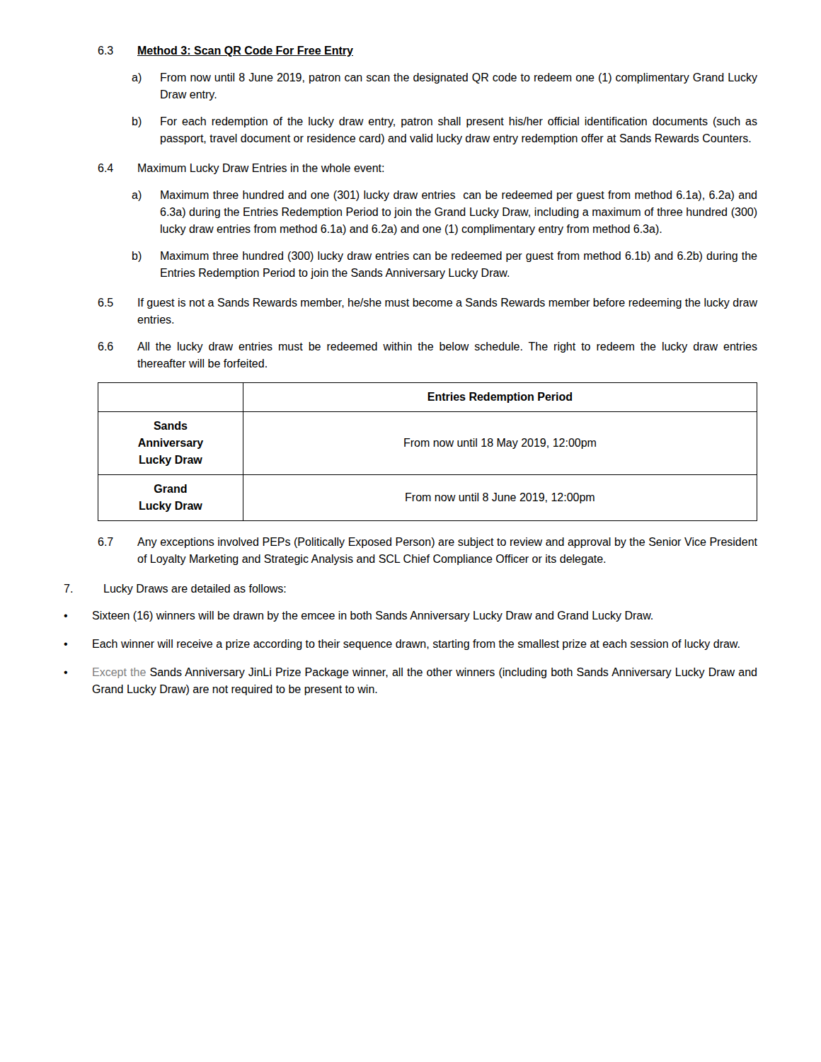6.3
Method 3: Scan QR Code For Free Entry
a) From now until 8 June 2019, patron can scan the designated QR code to redeem one (1) complimentary Grand Lucky Draw entry.
b) For each redemption of the lucky draw entry, patron shall present his/her official identification documents (such as passport, travel document or residence card) and valid lucky draw entry redemption offer at Sands Rewards Counters.
6.4
Maximum Lucky Draw Entries in the whole event:
a) Maximum three hundred and one (301) lucky draw entries can be redeemed per guest from method 6.1a), 6.2a) and 6.3a) during the Entries Redemption Period to join the Grand Lucky Draw, including a maximum of three hundred (300) lucky draw entries from method 6.1a) and 6.2a) and one (1) complimentary entry from method 6.3a).
b) Maximum three hundred (300) lucky draw entries can be redeemed per guest from method 6.1b) and 6.2b) during the Entries Redemption Period to join the Sands Anniversary Lucky Draw.
6.5
If guest is not a Sands Rewards member, he/she must become a Sands Rewards member before redeeming the lucky draw entries.
6.6
All the lucky draw entries must be redeemed within the below schedule. The right to redeem the lucky draw entries thereafter will be forfeited.
| | Entries Redemption Period |
| Sands Anniversary Lucky Draw | From now until 18 May 2019, 12:00pm |
| Grand Lucky Draw | From now until 8 June 2019, 12:00pm |
6.7
Any exceptions involved PEPs (Politically Exposed Person) are subject to review and approval by the Senior Vice President of Loyalty Marketing and Strategic Analysis and SCL Chief Compliance Officer or its delegate.
7.
Lucky Draws are detailed as follows:
• Sixteen (16) winners will be drawn by the emcee in both Sands Anniversary Lucky Draw and Grand Lucky Draw.
• Each winner will receive a prize according to their sequence drawn, starting from the smallest prize at each session of lucky draw.
• Except the Sands Anniversary JinLi Prize Package winner, all the other winners (including both Sands Anniversary Lucky Draw and Grand Lucky Draw) are not required to be present to win.